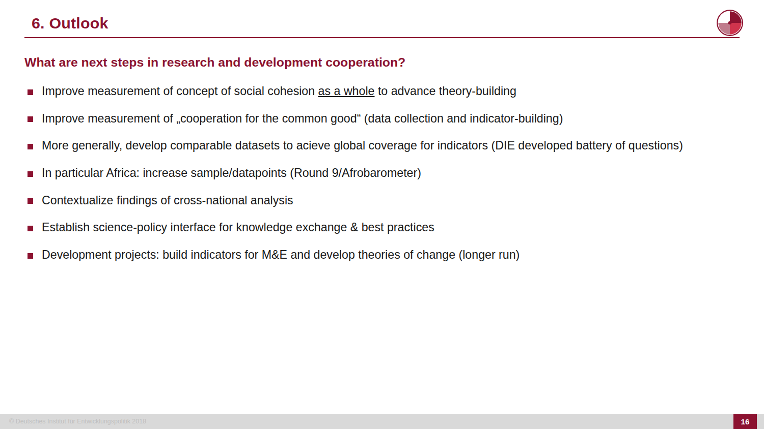6. Outlook
What are next steps in research and development cooperation?
Improve measurement of concept of social cohesion as a whole to advance theory-building
Improve measurement of „cooperation for the common good“ (data collection and indicator-building)
More generally, develop comparable datasets to acieve global coverage for indicators (DIE developed battery of questions)
In particular Africa: increase sample/datapoints (Round 9/Afrobarometer)
Contextualize findings of cross-national analysis
Establish science-policy interface for knowledge exchange & best practices
Development projects: build indicators for M&E and develop theories of change (longer run)
© Deutsches Institut für Entwicklungspolitik 2018 16